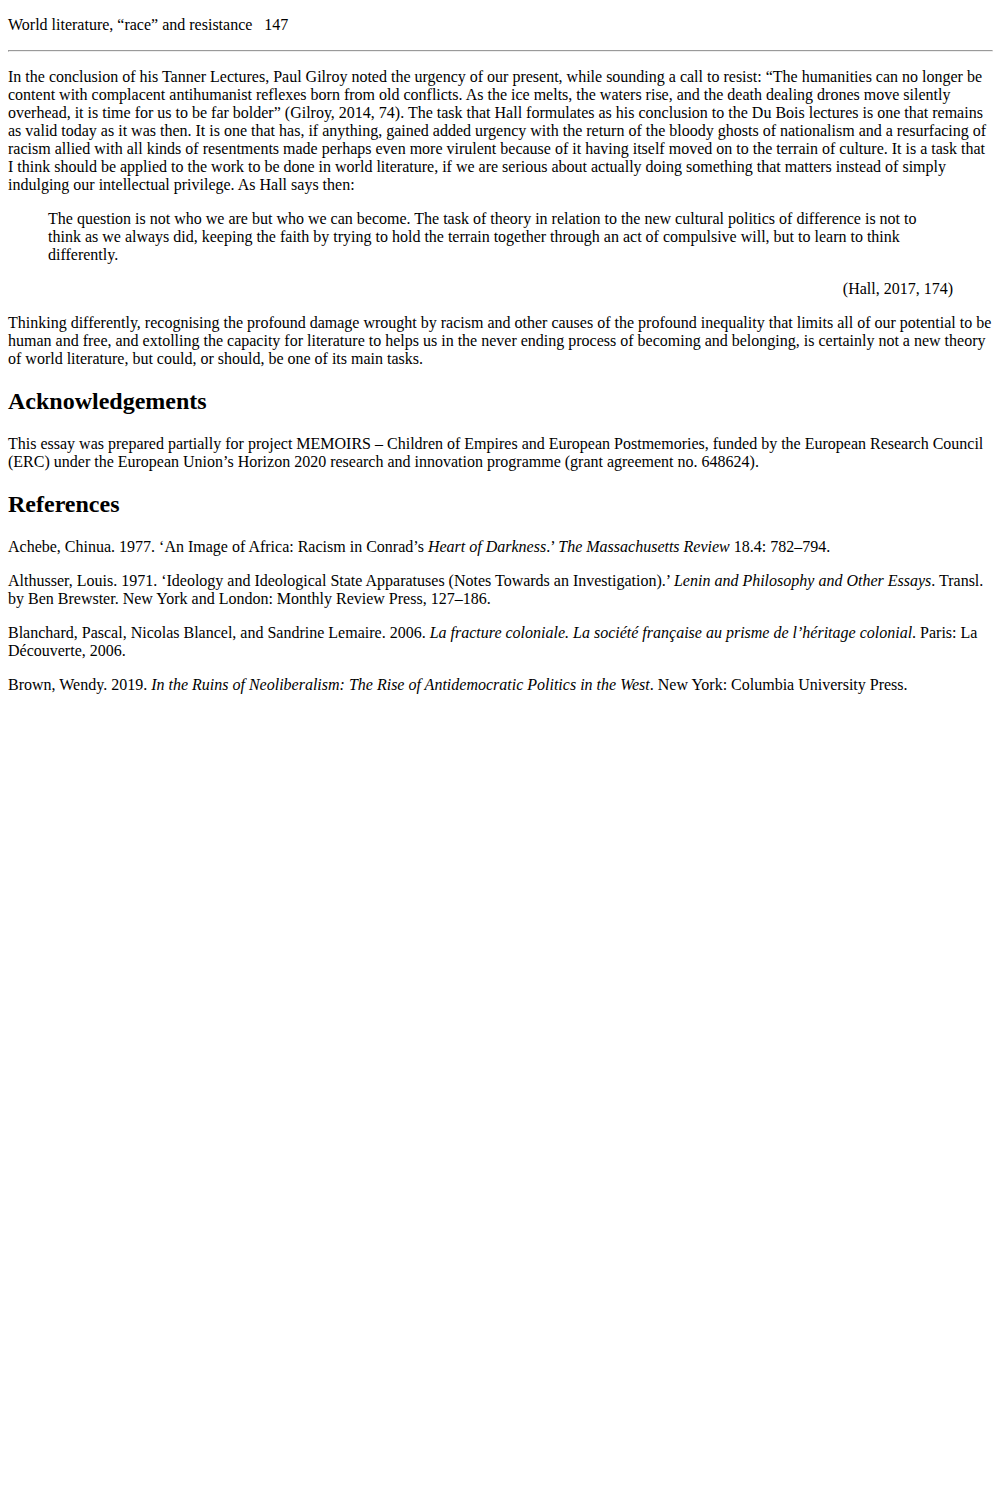World literature, “race” and resistance 147
In the conclusion of his Tanner Lectures, Paul Gilroy noted the urgency of our present, while sounding a call to resist: “The humanities can no longer be content with complacent antihumanist reflexes born from old conflicts. As the ice melts, the waters rise, and the death dealing drones move silently overhead, it is time for us to be far bolder” (Gilroy, 2014, 74). The task that Hall formulates as his conclusion to the Du Bois lectures is one that remains as valid today as it was then. It is one that has, if anything, gained added urgency with the return of the bloody ghosts of nationalism and a resurfacing of racism allied with all kinds of resentments made perhaps even more virulent because of it having itself moved on to the terrain of culture. It is a task that I think should be applied to the work to be done in world literature, if we are serious about actually doing something that matters instead of simply indulging our intellectual privilege. As Hall says then:
The question is not who we are but who we can become. The task of theory in relation to the new cultural politics of difference is not to think as we always did, keeping the faith by trying to hold the terrain together through an act of compulsive will, but to learn to think differently.
(Hall, 2017, 174)
Thinking differently, recognising the profound damage wrought by racism and other causes of the profound inequality that limits all of our potential to be human and free, and extolling the capacity for literature to helps us in the never ending process of becoming and belonging, is certainly not a new theory of world literature, but could, or should, be one of its main tasks.
Acknowledgements
This essay was prepared partially for project MEMOIRS – Children of Empires and European Postmemories, funded by the European Research Council (ERC) under the European Union’s Horizon 2020 research and innovation programme (grant agreement no. 648624).
References
Achebe, Chinua. 1977. ‘An Image of Africa: Racism in Conrad’s Heart of Darkness.’ The Massachusetts Review 18.4: 782–794.
Althusser, Louis. 1971. ‘Ideology and Ideological State Apparatuses (Notes Towards an Investigation).’ Lenin and Philosophy and Other Essays. Transl. by Ben Brewster. New York and London: Monthly Review Press, 127–186.
Blanchard, Pascal, Nicolas Blancel, and Sandrine Lemaire. 2006. La fracture coloniale. La société française au prisme de l’héritage colonial. Paris: La Découverte, 2006.
Brown, Wendy. 2019. In the Ruins of Neoliberalism: The Rise of Antidemocratic Politics in the West. New York: Columbia University Press.